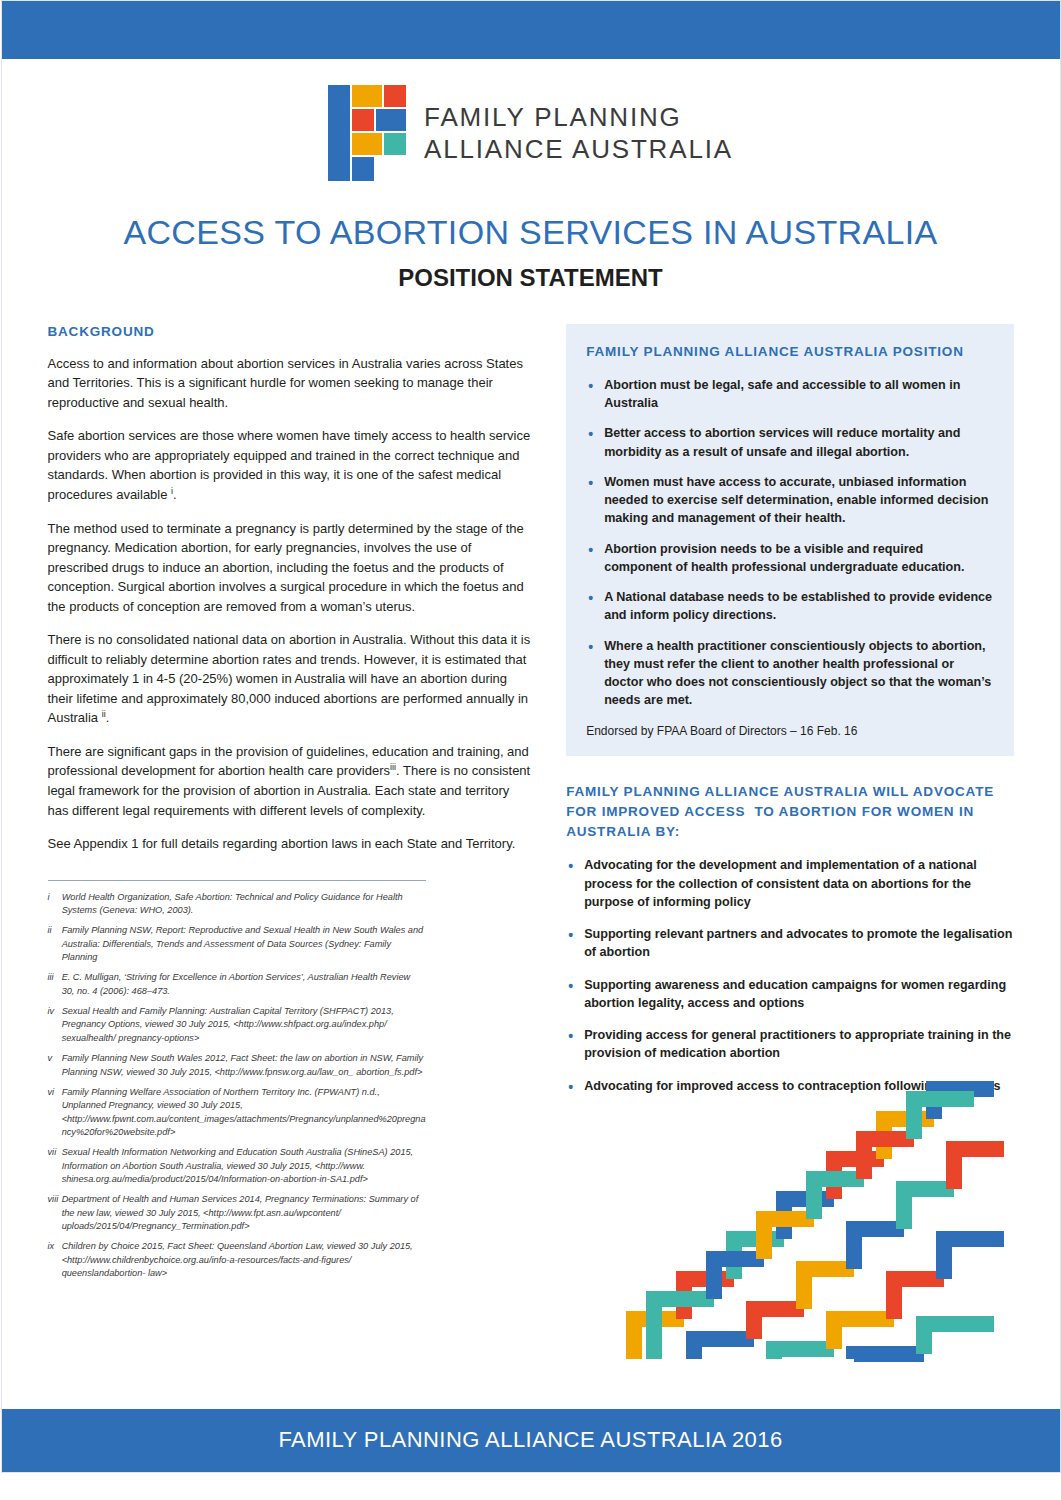FAMILY PLANNING
ALLIANCE AUSTRALIA
ACCESS TO ABORTION SERVICES IN AUSTRALIA
POSITION STATEMENT
Background
Access to and information about abortion services in Australia varies across States and Territories. This is a significant hurdle for women seeking to manage their reproductive and sexual health.
Safe abortion services are those where women have timely access to health service providers who are appropriately equipped and trained in the correct technique and standards. When abortion is provided in this way, it is one of the safest medical procedures available i.
The method used to terminate a pregnancy is partly determined by the stage of the pregnancy. Medication abortion, for early pregnancies, involves the use of prescribed drugs to induce an abortion, including the foetus and the products of conception. Surgical abortion involves a surgical procedure in which the foetus and the products of conception are removed from a woman’s uterus.
There is no consolidated national data on abortion in Australia. Without this data it is difficult to reliably determine abortion rates and trends. However, it is estimated that approximately 1 in 4-5 (20-25%) women in Australia will have an abortion during their lifetime and approximately 80,000 induced abortions are performed annually in Australia ii.
There are significant gaps in the provision of guidelines, education and training, and professional development for abortion health care providersiii. There is no consistent legal framework for the provision of abortion in Australia. Each state and territory has different legal requirements with different levels of complexity.
See Appendix 1 for full details regarding abortion laws in each State and Territory.
| i | World Health Organization, Safe Abortion: Technical and Policy Guidance for Health Systems (Geneva: WHO, 2003). |
| ii | Family Planning NSW, Report: Reproductive and Sexual Health in New South Wales and Australia: Differentials, Trends and Assessment of Data Sources (Sydney: Family Planning |
| iii | E. C. Mulligan, ‘Striving for Excellence in Abortion Services’, Australian Health Review 30, no. 4 (2006): 468–473. |
| iv | Sexual Health and Family Planning: Australian Capital Territory (SHFPACT) 2013, Pregnancy Options, viewed 30 July 2015, <http://www.shfpact.org.au/index.php/ sexualhealth/ pregnancy-options> |
| v | Family Planning New South Wales 2012, Fact Sheet: the law on abortion in NSW, Family Planning NSW, viewed 30 July 2015, <http://www.fpnsw.org.au/law_on_ abortion_fs.pdf> |
| vi | Family Planning Welfare Association of Northern Territory Inc. (FPWANT) n.d., Unplanned Pregnancy, viewed 30 July 2015, <http://www.fpwnt.com.au/content_images/attachments/Pregnancy/unplanned%20pregna ncy%20for%20website.pdf> |
| vii | Sexual Health Information Networking and Education South Australia (SHineSA) 2015, Information on Abortion South Australia, viewed 30 July 2015, <http://www. shinesa.org.au/media/product/2015/04/Information-on-abortion-in-SA1.pdf> |
| viii | Department of Health and Human Services 2014, Pregnancy Terminations: Summary of the new law, viewed 30 July 2015, <http://www.fpt.asn.au/wpcontent/ uploads/2015/04/Pregnancy_Termination.pdf> |
| ix | Children by Choice 2015, Fact Sheet: Queensland Abortion Law, viewed 30 July 2015, <http://www.childrenbychoice.org.au/info-a-resources/facts-and-figures/ queenslandabortion- law> |
Family Planning Alliance Australia Position
Abortion must be legal, safe and accessible to all women in Australia
Better access to abortion services will reduce mortality and morbidity as a result of unsafe and illegal abortion.
Women must have access to accurate, unbiased information needed to exercise self determination, enable informed decision making and management of their health.
Abortion provision needs to be a visible and required component of health professional undergraduate education.
A National database needs to be established to provide evidence and inform policy directions.
Where a health practitioner conscientiously objects to abortion, they must refer the client to another health professional or doctor who does not conscientiously object so that the woman’s needs are met.
Endorsed by FPAA Board of Directors – 16 Feb. 16
Family Planning Alliance Australia will advocate for improved access to abortion for women in Australia by:
Advocating for the development and implementation of a national process for the collection of consistent data on abortions for the purpose of informing policy
Supporting relevant partners and advocates to promote the legalisation of abortion
Supporting awareness and education campaigns for women regarding abortion legality, access and options
Providing access for general practitioners to appropriate training in the provision of medication abortion
Advocating for improved access to contraception following abortions
FAMILY PLANNING ALLIANCE AUSTRALIA 2016